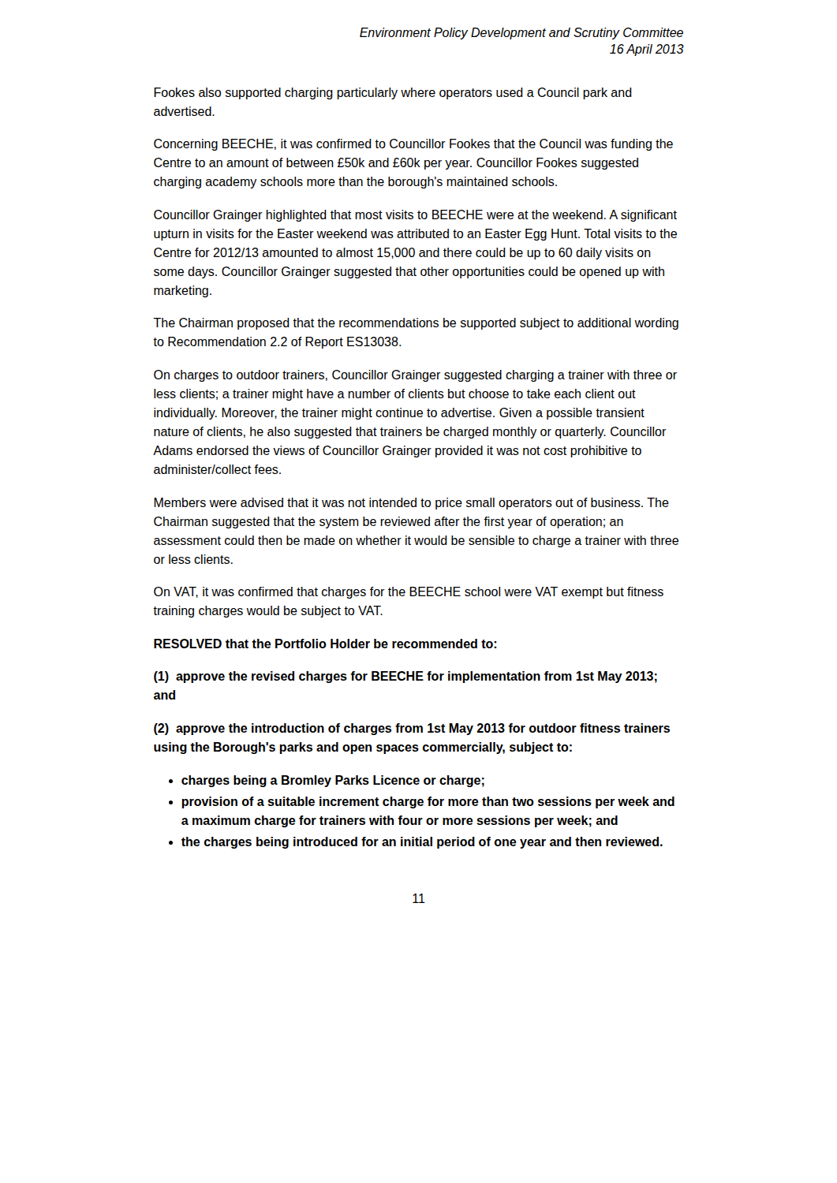Environment Policy Development and Scrutiny Committee
16 April 2013
Fookes also supported charging particularly where operators used a Council park and advertised.
Concerning BEECHE, it was confirmed to Councillor Fookes that the Council was funding the Centre to an amount of between £50k and £60k per year. Councillor Fookes suggested charging academy schools more than the borough's maintained schools.
Councillor Grainger highlighted that most visits to BEECHE were at the weekend. A significant upturn in visits for the Easter weekend was attributed to an Easter Egg Hunt. Total visits to the Centre for 2012/13 amounted to almost 15,000 and there could be up to 60 daily visits on some days. Councillor Grainger suggested that other opportunities could be opened up with marketing.
The Chairman proposed that the recommendations be supported subject to additional wording to Recommendation 2.2 of Report ES13038.
On charges to outdoor trainers, Councillor Grainger suggested charging a trainer with three or less clients; a trainer might have a number of clients but choose to take each client out individually. Moreover, the trainer might continue to advertise. Given a possible transient nature of clients, he also suggested that trainers be charged monthly or quarterly. Councillor Adams endorsed the views of Councillor Grainger provided it was not cost prohibitive to administer/collect fees.
Members were advised that it was not intended to price small operators out of business. The Chairman suggested that the system be reviewed after the first year of operation; an assessment could then be made on whether it would be sensible to charge a trainer with three or less clients.
On VAT, it was confirmed that charges for the BEECHE school were VAT exempt but fitness training charges would be subject to VAT.
RESOLVED that the Portfolio Holder be recommended to:
(1) approve the revised charges for BEECHE for implementation from 1st May 2013; and
(2) approve the introduction of charges from 1st May 2013 for outdoor fitness trainers using the Borough's parks and open spaces commercially, subject to:
charges being a Bromley Parks Licence or charge;
provision of a suitable increment charge for more than two sessions per week and a maximum charge for trainers with four or more sessions per week; and
the charges being introduced for an initial period of one year and then reviewed.
11